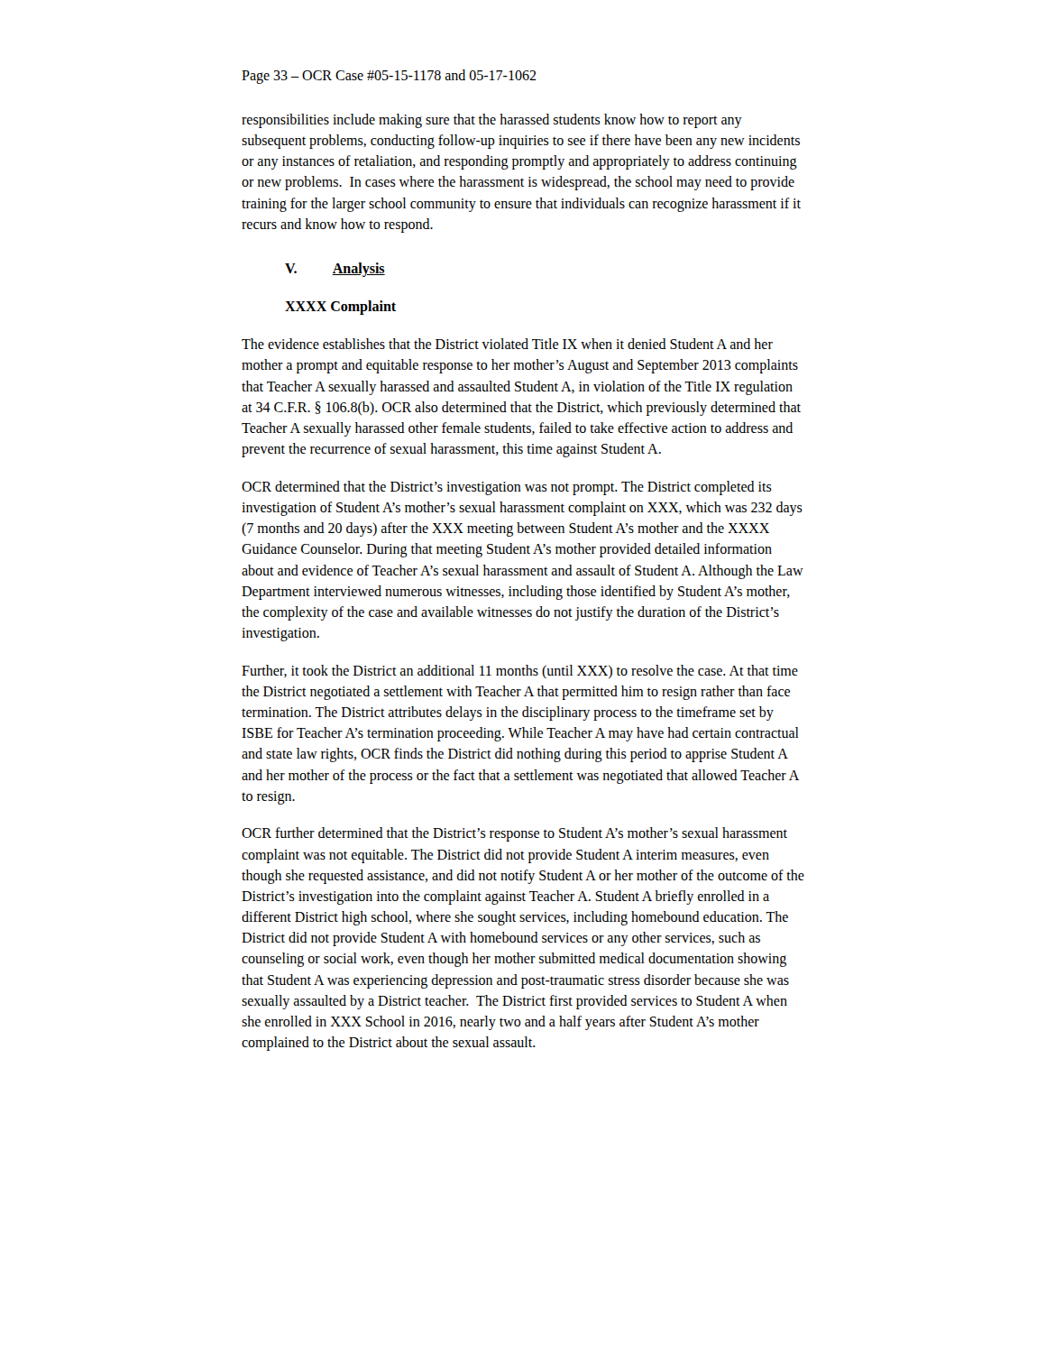Page 33 – OCR Case #05-15-1178 and 05-17-1062
responsibilities include making sure that the harassed students know how to report any subsequent problems, conducting follow-up inquiries to see if there have been any new incidents or any instances of retaliation, and responding promptly and appropriately to address continuing or new problems. In cases where the harassment is widespread, the school may need to provide training for the larger school community to ensure that individuals can recognize harassment if it recurs and know how to respond.
V. Analysis
XXXX Complaint
The evidence establishes that the District violated Title IX when it denied Student A and her mother a prompt and equitable response to her mother’s August and September 2013 complaints that Teacher A sexually harassed and assaulted Student A, in violation of the Title IX regulation at 34 C.F.R. § 106.8(b). OCR also determined that the District, which previously determined that Teacher A sexually harassed other female students, failed to take effective action to address and prevent the recurrence of sexual harassment, this time against Student A.
OCR determined that the District’s investigation was not prompt. The District completed its investigation of Student A’s mother’s sexual harassment complaint on XXX, which was 232 days (7 months and 20 days) after the XXX meeting between Student A’s mother and the XXXX Guidance Counselor. During that meeting Student A’s mother provided detailed information about and evidence of Teacher A’s sexual harassment and assault of Student A. Although the Law Department interviewed numerous witnesses, including those identified by Student A’s mother, the complexity of the case and available witnesses do not justify the duration of the District’s investigation.
Further, it took the District an additional 11 months (until XXX) to resolve the case. At that time the District negotiated a settlement with Teacher A that permitted him to resign rather than face termination. The District attributes delays in the disciplinary process to the timeframe set by ISBE for Teacher A’s termination proceeding. While Teacher A may have had certain contractual and state law rights, OCR finds the District did nothing during this period to apprise Student A and her mother of the process or the fact that a settlement was negotiated that allowed Teacher A to resign.
OCR further determined that the District’s response to Student A’s mother’s sexual harassment complaint was not equitable. The District did not provide Student A interim measures, even though she requested assistance, and did not notify Student A or her mother of the outcome of the District’s investigation into the complaint against Teacher A. Student A briefly enrolled in a different District high school, where she sought services, including homebound education. The District did not provide Student A with homebound services or any other services, such as counseling or social work, even though her mother submitted medical documentation showing that Student A was experiencing depression and post-traumatic stress disorder because she was sexually assaulted by a District teacher. The District first provided services to Student A when she enrolled in XXX School in 2016, nearly two and a half years after Student A’s mother complained to the District about the sexual assault.